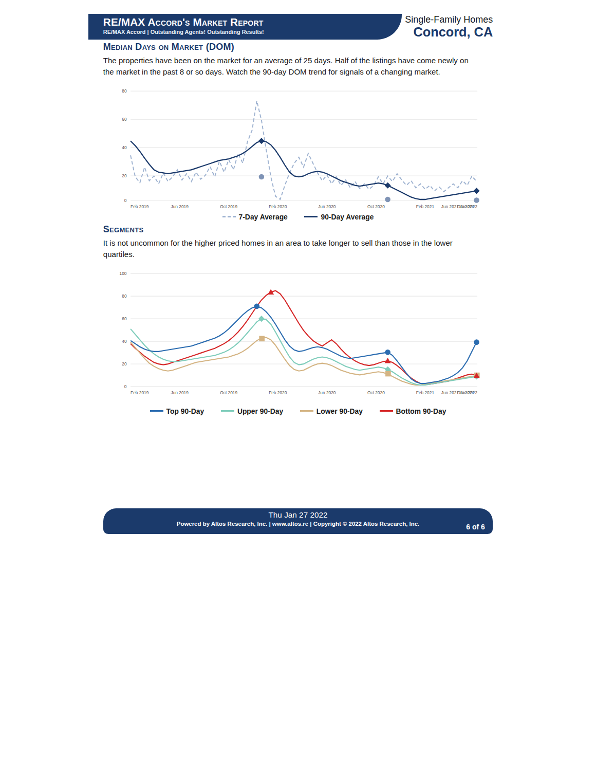RE/MAX Accord's Market Report
RE/MAX Accord | Outstanding Agents! Outstanding Results!
Single-Family Homes
Concord, CA
Median Days on Market (DOM)
The properties have been on the market for an average of 25 days. Half of the listings have come newly on the market in the past 8 or so days. Watch the 90-day DOM trend for signals of a changing market.
80 60 40 20 0 Feb 2019 Jun 2019 Oct 2019 Feb 2020 Jun 2020 Oct 2020 Feb 2021 Jun 2021 Oct 2021 Jan 2022
7-Day Average 90-Day Average
Segments
It is not uncommon for the higher priced homes in an area to take longer to sell than those in the lower quartiles.
100 80 60 40 20 0 Feb 2019 Jun 2019 Oct 2019 Feb 2020 Jun 2020 Oct 2020 Feb 2021 Jun 2021 Oct 2021 Jan 2022
Top 90-Day Upper 90-Day Lower 90-Day Bottom 90-Day
Thu Jan 27 2022
Powered by Altos Research, Inc. | www.altos.re | Copyright © 2022 Altos Research, Inc.
6 of 6